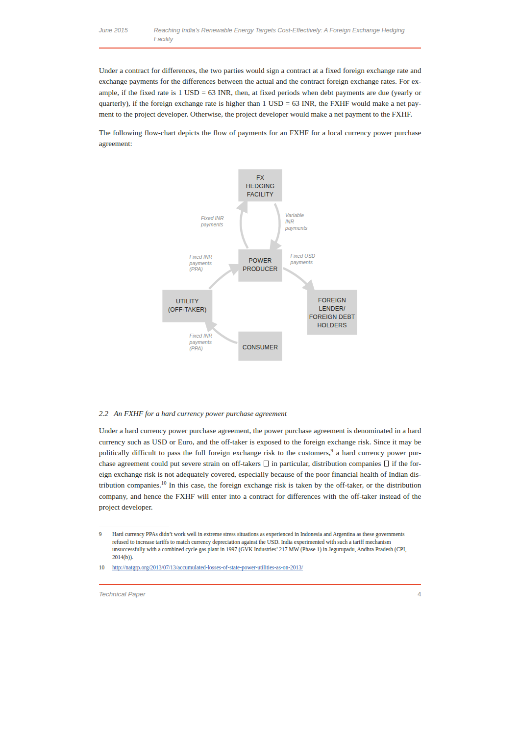June 2015 Reaching India’s Renewable Energy Targets Cost-Effectively: A Foreign Exchange Hedging Facility
Under a contract for differences, the two parties would sign a contract at a fixed foreign exchange rate and exchange payments for the differences between the actual and the contract foreign exchange rates. For example, if the fixed rate is 1 USD = 63 INR, then, at fixed periods when debt payments are due (yearly or quarterly), if the foreign exchange rate is higher than 1 USD = 63 INR, the FXHF would make a net payment to the project developer. Otherwise, the project developer would make a net payment to the FXHF.
The following flow-chart depicts the flow of payments for an FXHF for a local currency power purchase agreement:
FX HEDGING FACILITY POWER PRODUCER UTILITY (OFF-TAKER) CONSUMER FOREIGN LENDER/ FOREIGN DEBT HOLDERS Fixed INR payments Variable INR payments Fixed INR payments (PPA) Fixed USD payments Fixed INR payments (PPA)
2.2 An FXHF for a hard currency power purchase agreement
Under a hard currency power purchase agreement, the power purchase agreement is denominated in a hard currency such as USD or Euro, and the off-taker is exposed to the foreign exchange risk. Since it may be politically difficult to pass the full foreign exchange risk to the customers,9 a hard currency power purchase agreement could put severe strain on off-takers in particular, distribution companies if the foreign exchange risk is not adequately covered, especially because of the poor financial health of Indian distribution companies.10 In this case, the foreign exchange risk is taken by the off-taker, or the distribution company, and hence the FXHF will enter into a contract for differences with the off-taker instead of the project developer.
9
Hard currency PPAs didn’t work well in extreme stress situations as experienced in Indonesia and Argentina as these governments refused to increase tariffs to match currency depreciation against the USD. India experimented with such a tariff mechanism unsuccessfully with a combined cycle gas plant in 1997 (GVK Industries’ 217 MW (Phase 1) in Jegurupadu, Andhra Pradesh (CPI, 2014(b)).
10
http://natgrp.org/2013/07/13/accumulated-losses-of-state-power-utilities-as-on-2013/
Technical Paper 4